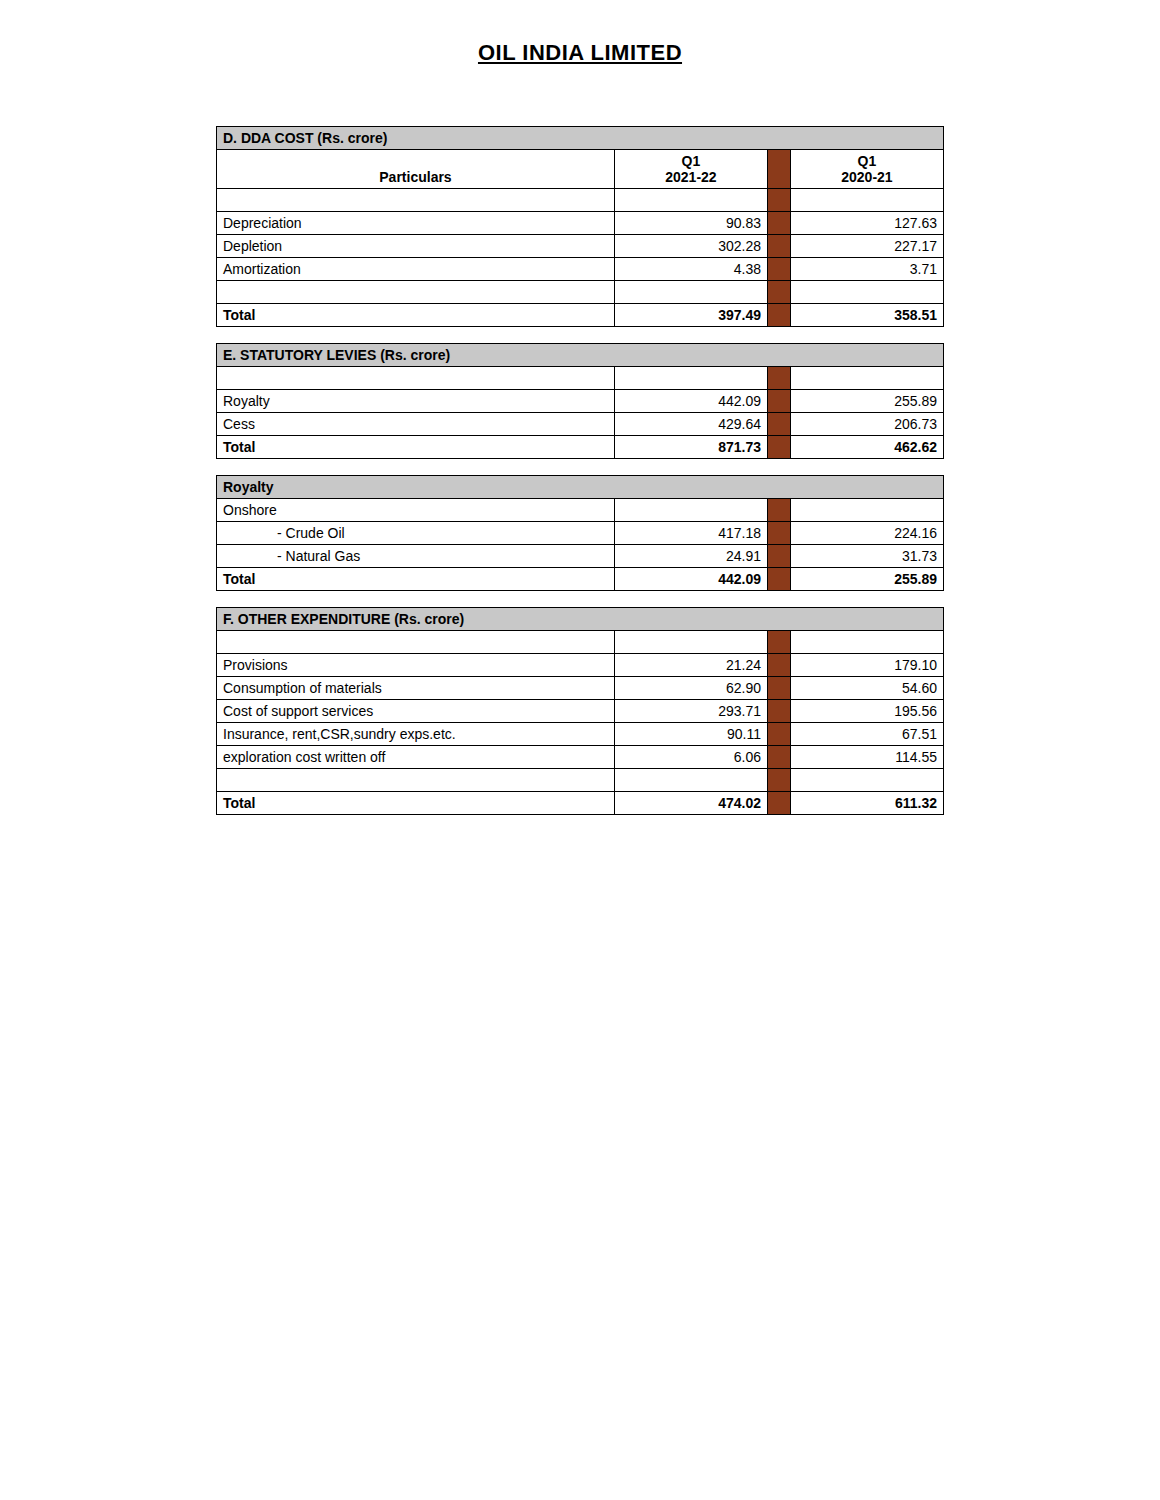OIL INDIA LIMITED
| D. DDA COST (Rs. crore) |
| Particulars | Q1 2021-22 | | Q1 2020-21 |
| Depreciation | 90.83 | | 127.63 |
| Depletion | 302.28 | | 227.17 |
| Amortization | 4.38 | | 3.71 |
| Total | 397.49 | | 358.51 |
| E. STATUTORY LEVIES (Rs. crore) |
| Royalty | 442.09 | | 255.89 |
| Cess | 429.64 | | 206.73 |
| Total | 871.73 | | 462.62 |
| Royalty |
| Onshore | | | |
| - Crude Oil | 417.18 | | 224.16 |
| - Natural Gas | 24.91 | | 31.73 |
| Total | 442.09 | | 255.89 |
| F. OTHER EXPENDITURE (Rs. crore) |
| Provisions | 21.24 | | 179.10 |
| Consumption of materials | 62.90 | | 54.60 |
| Cost of support services | 293.71 | | 195.56 |
| Insurance, rent,CSR,sundry exps.etc. | 90.11 | | 67.51 |
| exploration cost written off | 6.06 | | 114.55 |
| Total | 474.02 | | 611.32 |